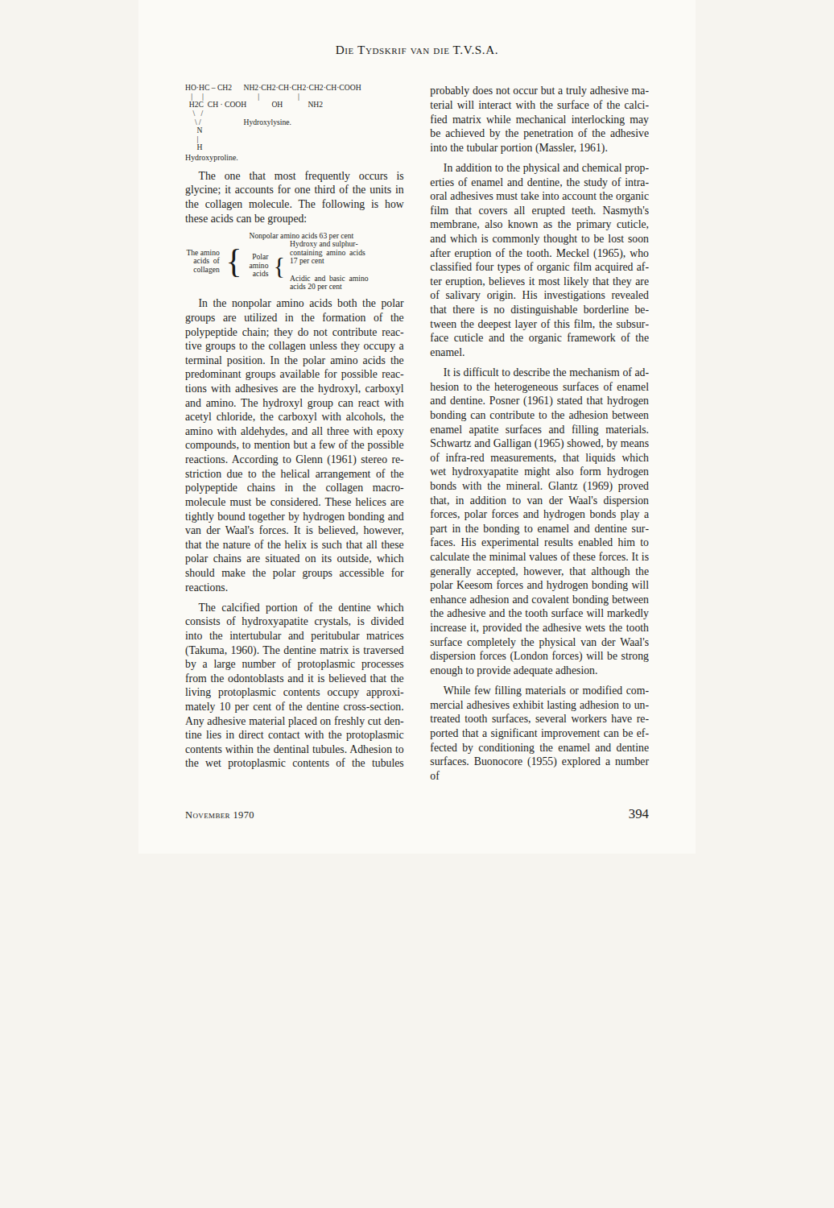Die Tydskrif van die T.V.S.A.
HO·HC – CH2 NH2·CH2·CH·CH2·CH2·CH·COOH
| | | |
H2 C CH · COOH OH NH2
\ /
\ / Hydroxylysine.
N
|
H
Hydroxyproline.
The one that most frequently occurs is glycine; it accounts for one third of the units in the collagen molecule. The following is how these acids can be grouped:
| The amino acids of collagen | { | / Nonpolar amino acids 63 per cent / / Polar amino acids / { / Hydroxy and sulphur- containing amino acids 17 per cent Acidic and basic amino acids 20 per cent / |
In the nonpolar amino acids both the polar groups are utilized in the formation of the polypeptide chain; they do not contribute reactive groups to the collagen unless they occupy a terminal position. In the polar amino acids the predominant groups available for possible reactions with adhesives are the hydroxyl, carboxyl and amino. The hydroxyl group can react with acetyl chloride, the carboxyl with alcohols, the amino with aldehydes, and all three with epoxy compounds, to mention but a few of the possible reactions. According to Glenn (1961) stereo restriction due to the helical arrangement of the polypeptide chains in the collagen macromolecule must be considered. These helices are tightly bound together by hydrogen bonding and van der Waal's forces. It is believed, however, that the nature of the helix is such that all these polar chains are situated on its outside, which should make the polar groups accessible for reactions.
The calcified portion of the dentine which consists of hydroxyapatite crystals, is divided into the intertubular and peritubular matrices (Takuma, 1960). The dentine matrix is traversed by a large number of protoplasmic processes from the odontoblasts and it is believed that the living protoplasmic contents occupy approximately 10 per cent of the dentine cross-section. Any adhesive material placed on freshly cut dentine lies in direct contact with the protoplasmic contents within the dentinal tubules. Adhesion to the wet protoplasmic contents of the tubules probably does not occur but a truly adhesive material will interact with the surface of the calcified matrix while mechanical interlocking may be achieved by the penetration of the adhesive into the tubular portion (Massler, 1961).
In addition to the physical and chemical properties of enamel and dentine, the study of intra-oral adhesives must take into account the organic film that covers all erupted teeth. Nasmyth's membrane, also known as the primary cuticle, and which is commonly thought to be lost soon after eruption of the tooth. Meckel (1965), who classified four types of organic film acquired after eruption, believes it most likely that they are of salivary origin. His investigations revealed that there is no distinguishable borderline between the deepest layer of this film, the subsurface cuticle and the organic framework of the enamel.
It is difficult to describe the mechanism of adhesion to the heterogeneous surfaces of enamel and dentine. Posner (1961) stated that hydrogen bonding can contribute to the adhesion between enamel apatite surfaces and filling materials. Schwartz and Galligan (1965) showed, by means of infra-red measurements, that liquids which wet hydroxyapatite might also form hydrogen bonds with the mineral. Glantz (1969) proved that, in addition to van der Waal's dispersion forces, polar forces and hydrogen bonds play a part in the bonding to enamel and dentine surfaces. His experimental results enabled him to calculate the minimal values of these forces. It is generally accepted, however, that although the polar Keesom forces and hydrogen bonding will enhance adhesion and covalent bonding between the adhesive and the tooth surface will markedly increase it, provided the adhesive wets the tooth surface completely the physical van der Waal's dispersion forces (London forces) will be strong enough to provide adequate adhesion.
While few filling materials or modified commercial adhesives exhibit lasting adhesion to untreated tooth surfaces, several workers have reported that a significant improvement can be effected by conditioning the enamel and dentine surfaces. Buonocore (1955) explored a number of
November 1970 394